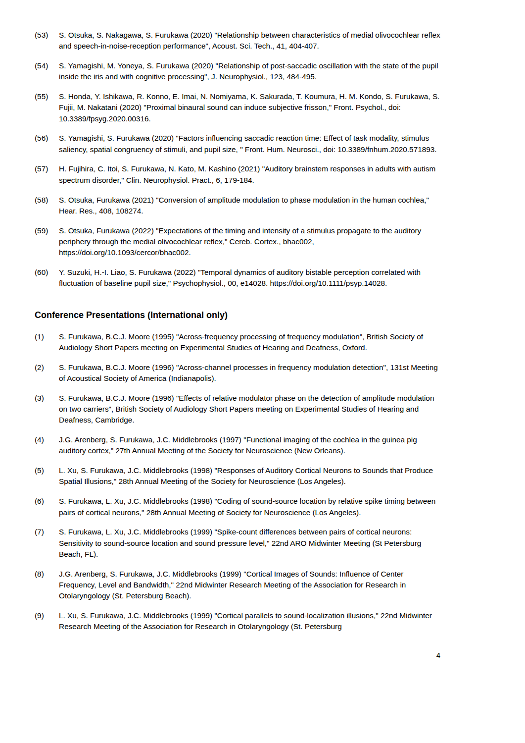(53) S. Otsuka, S. Nakagawa, S. Furukawa (2020) "Relationship between characteristics of medial olivocochlear reflex and speech-in-noise-reception performance", Acoust. Sci. Tech., 41, 404-407.
(54) S. Yamagishi, M. Yoneya, S. Furukawa (2020) "Relationship of post-saccadic oscillation with the state of the pupil inside the iris and with cognitive processing", J. Neurophysiol., 123, 484-495.
(55) S. Honda, Y. Ishikawa, R. Konno, E. Imai, N. Nomiyama, K. Sakurada, T. Koumura, H. M. Kondo, S. Furukawa, S. Fujii, M. Nakatani (2020) "Proximal binaural sound can induce subjective frisson," Front. Psychol., doi: 10.3389/fpsyg.2020.00316.
(56) S. Yamagishi, S. Furukawa (2020) "Factors influencing saccadic reaction time: Effect of task modality, stimulus saliency, spatial congruency of stimuli, and pupil size, " Front. Hum. Neurosci., doi: 10.3389/fnhum.2020.571893.
(57) H. Fujihira, C. Itoi, S. Furukawa, N. Kato, M. Kashino (2021) "Auditory brainstem responses in adults with autism spectrum disorder," Clin. Neurophysiol. Pract., 6, 179-184.
(58) S. Otsuka, Furukawa (2021) "Conversion of amplitude modulation to phase modulation in the human cochlea," Hear. Res., 408, 108274.
(59) S. Otsuka, Furukawa (2022) "Expectations of the timing and intensity of a stimulus propagate to the auditory periphery through the medial olivocochlear reflex," Cereb. Cortex., bhac002, https://doi.org/10.1093/cercor/bhac002.
(60) Y. Suzuki, H.-I. Liao, S. Furukawa (2022) "Temporal dynamics of auditory bistable perception correlated with fluctuation of baseline pupil size," Psychophysiol., 00, e14028. https://doi.org/10.1111/psyp.14028.
Conference Presentations (International only)
(1) S. Furukawa, B.C.J. Moore (1995) "Across-frequency processing of frequency modulation", British Society of Audiology Short Papers meeting on Experimental Studies of Hearing and Deafness, Oxford.
(2) S. Furukawa, B.C.J. Moore (1996) "Across-channel processes in frequency modulation detection", 131st Meeting of Acoustical Society of America (Indianapolis).
(3) S. Furukawa, B.C.J. Moore (1996) "Effects of relative modulator phase on the detection of amplitude modulation on two carriers", British Society of Audiology Short Papers meeting on Experimental Studies of Hearing and Deafness, Cambridge.
(4) J.G. Arenberg, S. Furukawa, J.C. Middlebrooks (1997) "Functional imaging of the cochlea in the guinea pig auditory cortex," 27th Annual Meeting of the Society for Neuroscience (New Orleans).
(5) L. Xu, S. Furukawa, J.C. Middlebrooks (1998) "Responses of Auditory Cortical Neurons to Sounds that Produce Spatial Illusions," 28th Annual Meeting of the Society for Neuroscience (Los Angeles).
(6) S. Furukawa, L. Xu, J.C. Middlebrooks (1998) "Coding of sound-source location by relative spike timing between pairs of cortical neurons," 28th Annual Meeting of Society for Neuroscience (Los Angeles).
(7) S. Furukawa, L. Xu, J.C. Middlebrooks (1999) "Spike-count differences between pairs of cortical neurons: Sensitivity to sound-source location and sound pressure level," 22nd ARO Midwinter Meeting (St Petersburg Beach, FL).
(8) J.G. Arenberg, S. Furukawa, J.C. Middlebrooks (1999) "Cortical Images of Sounds: Influence of Center Frequency, Level and Bandwidth," 22nd Midwinter Research Meeting of the Association for Research in Otolaryngology (St. Petersburg Beach).
(9) L. Xu, S. Furukawa, J.C. Middlebrooks (1999) "Cortical parallels to sound-localization illusions," 22nd Midwinter Research Meeting of the Association for Research in Otolaryngology (St. Petersburg
4